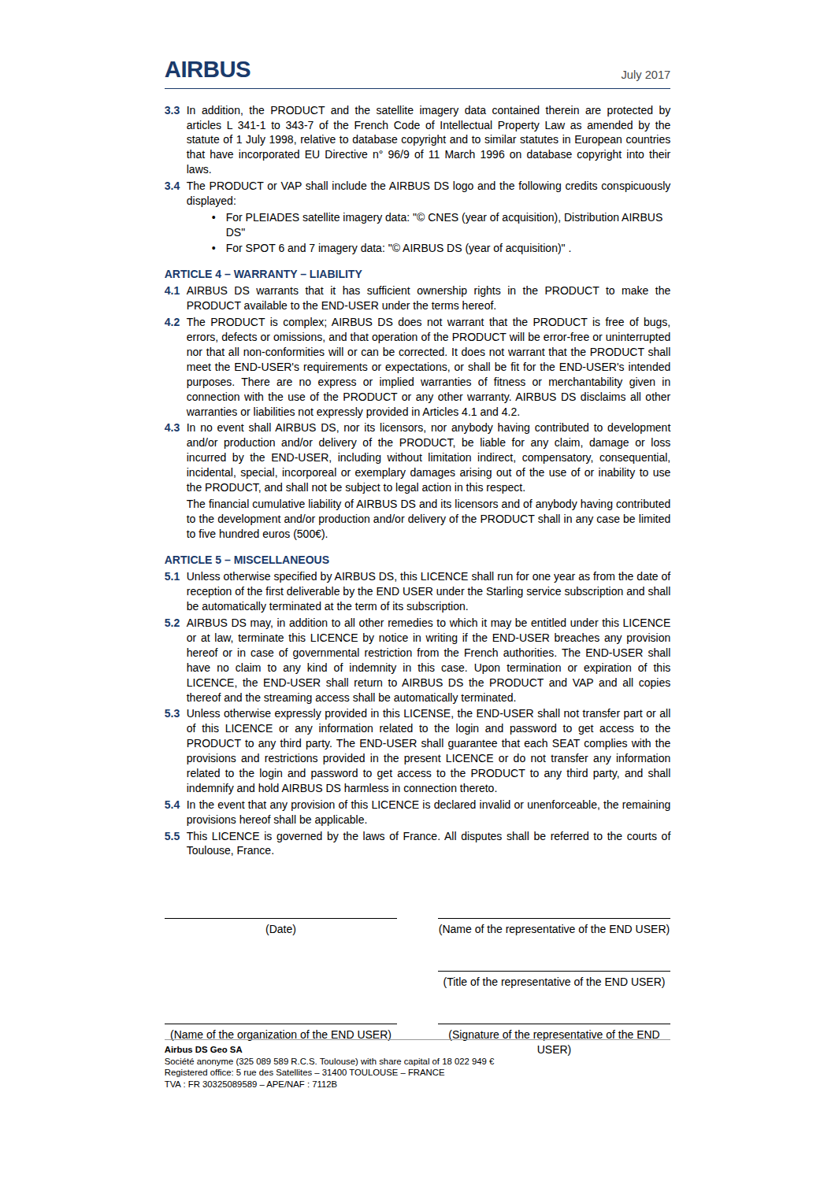AIRBUS
July 2017
3.3
In addition, the PRODUCT and the satellite imagery data contained therein are protected by articles L 341-1 to 343-7 of the French Code of Intellectual Property Law as amended by the statute of 1 July 1998, relative to database copyright and to similar statutes in European countries that have incorporated EU Directive n° 96/9 of 11 March 1996 on database copyright into their laws.
3.4
The PRODUCT or VAP shall include the AIRBUS DS logo and the following credits conspicuously displayed:
•For PLEIADES satellite imagery data: "© CNES (year of acquisition), Distribution AIRBUS DS"
•For SPOT 6 and 7 imagery data: "© AIRBUS DS (year of acquisition)" .
ARTICLE 4 – WARRANTY – LIABILITY
4.1
AIRBUS DS warrants that it has sufficient ownership rights in the PRODUCT to make the PRODUCT available to the END-USER under the terms hereof.
4.2
The PRODUCT is complex; AIRBUS DS does not warrant that the PRODUCT is free of bugs, errors, defects or omissions, and that operation of the PRODUCT will be error-free or uninterrupted nor that all non-conformities will or can be corrected. It does not warrant that the PRODUCT shall meet the END-USER's requirements or expectations, or shall be fit for the END-USER's intended purposes. There are no express or implied warranties of fitness or merchantability given in connection with the use of the PRODUCT or any other warranty. AIRBUS DS disclaims all other warranties or liabilities not expressly provided in Articles 4.1 and 4.2.
4.3
In no event shall AIRBUS DS, nor its licensors, nor anybody having contributed to development and/or production and/or delivery of the PRODUCT, be liable for any claim, damage or loss incurred by the END-USER, including without limitation indirect, compensatory, consequential, incidental, special, incorporeal or exemplary damages arising out of the use of or inability to use the PRODUCT, and shall not be subject to legal action in this respect.
The financial cumulative liability of AIRBUS DS and its licensors and of anybody having contributed to the development and/or production and/or delivery of the PRODUCT shall in any case be limited to five hundred euros (500€).
ARTICLE 5 – MISCELLANEOUS
5.1
Unless otherwise specified by AIRBUS DS, this LICENCE shall run for one year as from the date of reception of the first deliverable by the END USER under the Starling service subscription and shall be automatically terminated at the term of its subscription.
5.2
AIRBUS DS may, in addition to all other remedies to which it may be entitled under this LICENCE or at law, terminate this LICENCE by notice in writing if the END-USER breaches any provision hereof or in case of governmental restriction from the French authorities. The END-USER shall have no claim to any kind of indemnity in this case. Upon termination or expiration of this LICENCE, the END-USER shall return to AIRBUS DS the PRODUCT and VAP and all copies thereof and the streaming access shall be automatically terminated.
5.3
Unless otherwise expressly provided in this LICENSE, the END-USER shall not transfer part or all of this LICENCE or any information related to the login and password to get access to the PRODUCT to any third party. The END-USER shall guarantee that each SEAT complies with the provisions and restrictions provided in the present LICENCE or do not transfer any information related to the login and password to get access to the PRODUCT to any third party, and shall indemnify and hold AIRBUS DS harmless in connection thereto.
5.4
In the event that any provision of this LICENCE is declared invalid or unenforceable, the remaining provisions hereof shall be applicable.
5.5
This LICENCE is governed by the laws of France. All disputes shall be referred to the courts of Toulouse, France.
(Date)
(Name of the representative of the END USER)
(Title of the representative of the END USER)
(Name of the organization of the END USER)
(Signature of the representative of the END USER)
Airbus DS Geo SA
Société anonyme (325 089 589 R.C.S. Toulouse) with share capital of 18 022 949 €
Registered office: 5 rue des Satellites – 31400 TOULOUSE – FRANCE
TVA : FR 30325089589 – APE/NAF : 7112B